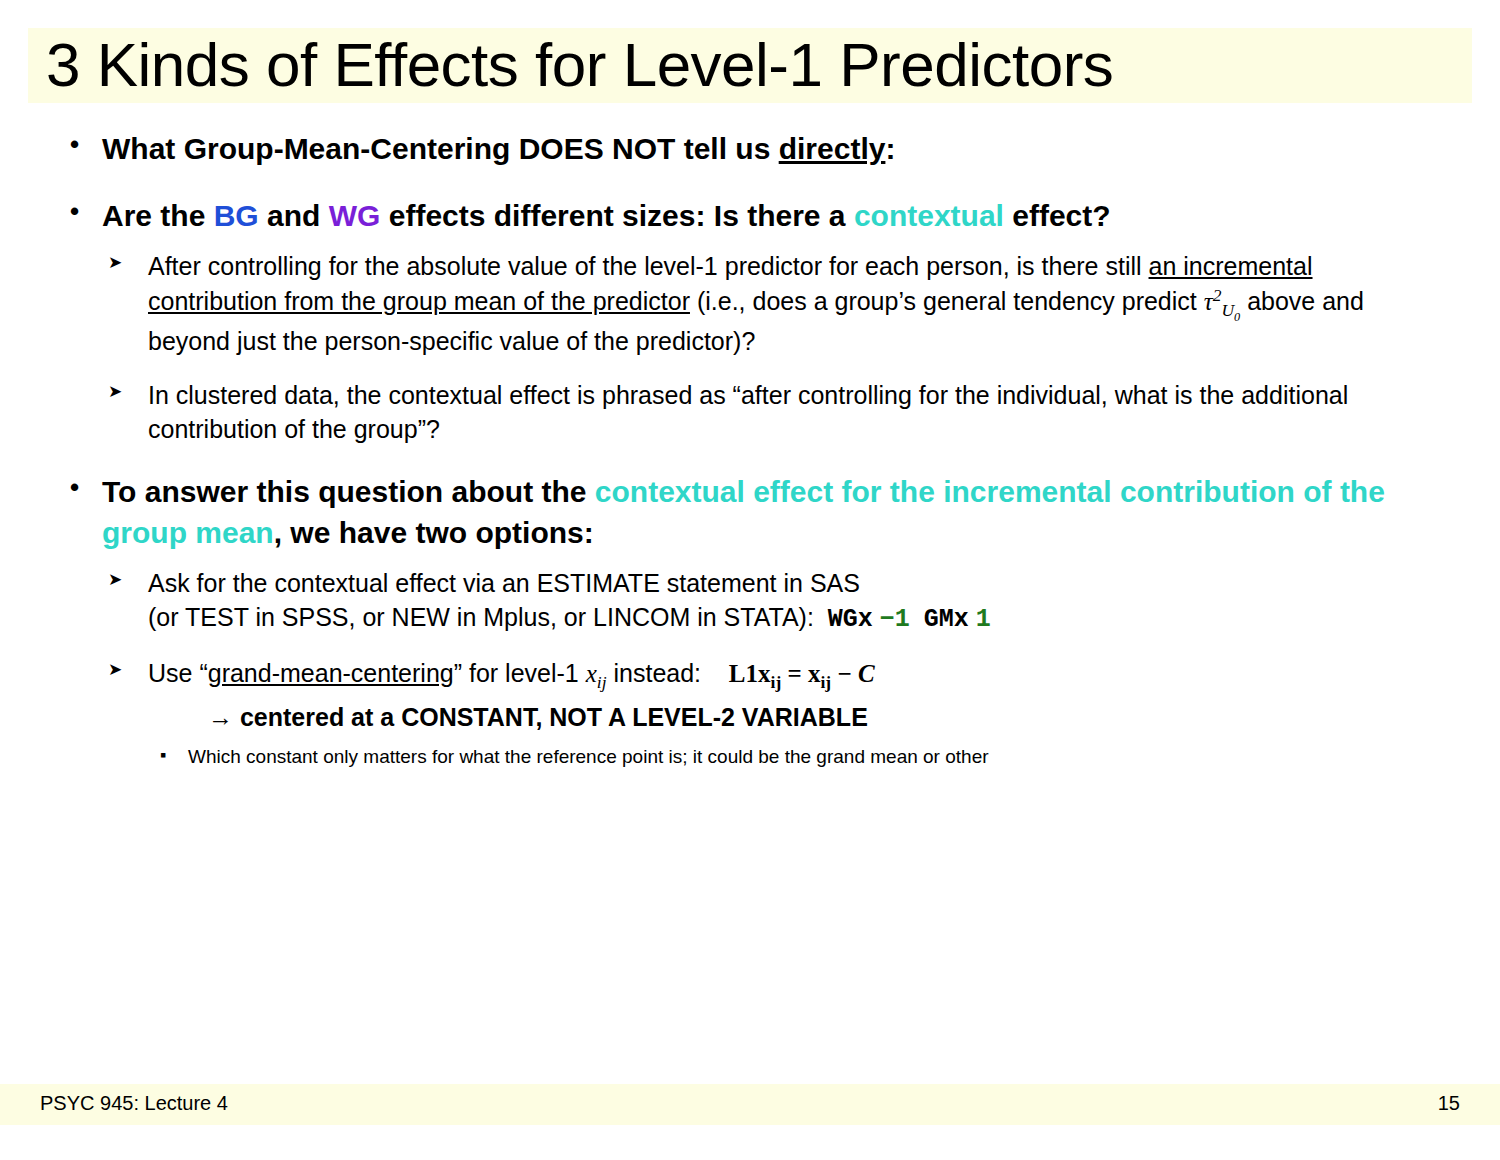3 Kinds of Effects for Level-1 Predictors
What Group-Mean-Centering DOES NOT tell us directly:
Are the BG and WG effects different sizes: Is there a contextual effect?
After controlling for the absolute value of the level-1 predictor for each person, is there still an incremental contribution from the group mean of the predictor (i.e., does a group’s general tendency predict τ2U0 above and beyond just the person-specific value of the predictor)?
In clustered data, the contextual effect is phrased as “after controlling for the individual, what is the additional contribution of the group”?
To answer this question about the contextual effect for the incremental contribution of the group mean, we have two options:
Ask for the contextual effect via an ESTIMATE statement in SAS
(or TEST in SPSS, or NEW in Mplus, or LINCOM in STATA): WGx −1 GMx 1
Use “grand-mean-centering” for level-1 xij instead: L1xij = xij − C
→ centered at a CONSTANT, NOT A LEVEL-2 VARIABLE
Which constant only matters for what the reference point is; it could be the grand mean or other
PSYC 945: Lecture 4
15